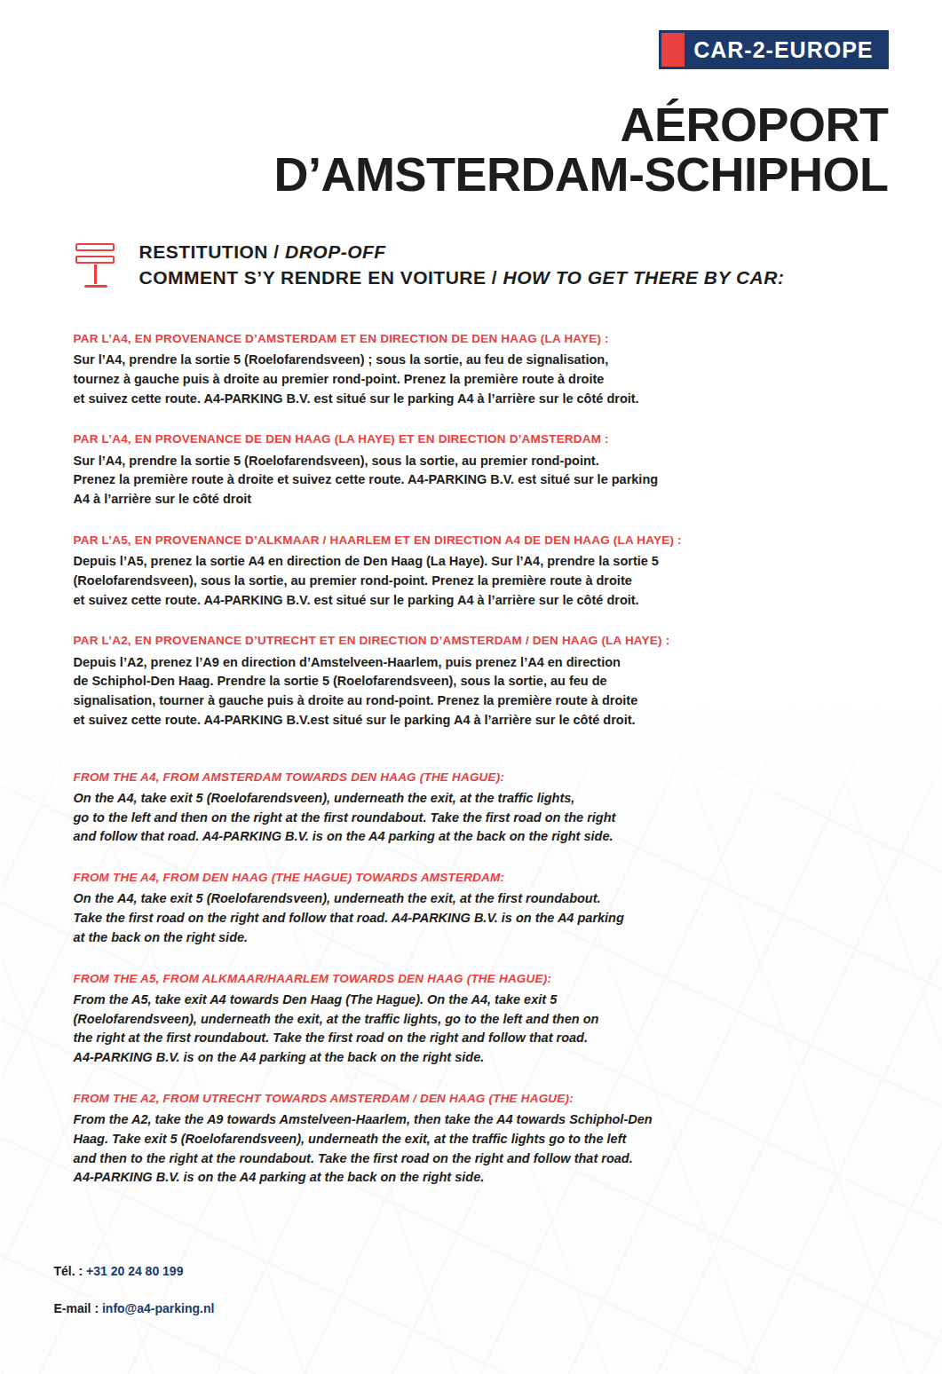CAR-2-EUROPE
AÉROPORT
D’AMSTERDAM-SCHIPHOL
RESTITUTION / DROP-OFF
COMMENT S’Y RENDRE EN VOITURE / HOW TO GET THERE BY CAR:
PAR L’A4, EN PROVENANCE D’AMSTERDAM ET EN DIRECTION DE DEN HAAG (LA HAYE) :
Sur l’A4, prendre la sortie 5 (Roelofarendsveen) ; sous la sortie, au feu de signalisation,
tournez à gauche puis à droite au premier rond-point. Prenez la première route à droite
et suivez cette route. A4-PARKING B.V. est situé sur le parking A4 à l’arrière sur le côté droit.
PAR L’A4, EN PROVENANCE DE DEN HAAG (LA HAYE) ET EN DIRECTION D’AMSTERDAM :
Sur l’A4, prendre la sortie 5 (Roelofarendsveen), sous la sortie, au premier rond-point.
Prenez la première route à droite et suivez cette route. A4-PARKING B.V. est situé sur le parking
A4 à l’arrière sur le côté droit
PAR L’A5, EN PROVENANCE D’ALKMAAR / HAARLEM ET EN DIRECTION A4 DE DEN HAAG (LA HAYE) :
Depuis l’A5, prenez la sortie A4 en direction de Den Haag (La Haye). Sur l’A4, prendre la sortie 5
(Roelofarendsveen), sous la sortie, au premier rond-point. Prenez la première route à droite
et suivez cette route. A4-PARKING B.V. est situé sur le parking A4 à l’arrière sur le côté droit.
PAR L’A2, EN PROVENANCE D’UTRECHT ET EN DIRECTION D’AMSTERDAM / DEN HAAG (LA HAYE) :
Depuis l’A2, prenez l’A9 en direction d’Amstelveen-Haarlem, puis prenez l’A4 en direction
de Schiphol-Den Haag. Prendre la sortie 5 (Roelofarendsveen), sous la sortie, au feu de
signalisation, tourner à gauche puis à droite au rond-point. Prenez la première route à droite
et suivez cette route. A4-PARKING B.V.est situé sur le parking A4 à l’arrière sur le côté droit.
FROM THE A4, FROM AMSTERDAM TOWARDS DEN HAAG (THE HAGUE):
On the A4, take exit 5 (Roelofarendsveen), underneath the exit, at the traffic lights,
go to the left and then on the right at the first roundabout. Take the first road on the right
and follow that road. A4-PARKING B.V. is on the A4 parking at the back on the right side.
FROM THE A4, FROM DEN HAAG (THE HAGUE) TOWARDS AMSTERDAM:
On the A4, take exit 5 (Roelofarendsveen), underneath the exit, at the first roundabout.
Take the first road on the right and follow that road. A4-PARKING B.V. is on the A4 parking
at the back on the right side.
FROM THE A5, FROM ALKMAAR/HAARLEM TOWARDS DEN HAAG (THE HAGUE):
From the A5, take exit A4 towards Den Haag (The Hague). On the A4, take exit 5
(Roelofarendsveen), underneath the exit, at the traffic lights, go to the left and then on
the right at the first roundabout. Take the first road on the right and follow that road.
A4-PARKING B.V. is on the A4 parking at the back on the right side.
FROM THE A2, FROM UTRECHT TOWARDS AMSTERDAM / DEN HAAG (THE HAGUE):
From the A2, take the A9 towards Amstelveen-Haarlem, then take the A4 towards Schiphol-Den
Haag. Take exit 5 (Roelofarendsveen), underneath the exit, at the traffic lights go to the left
and then to the right at the roundabout. Take the first road on the right and follow that road.
A4-PARKING B.V. is on the A4 parking at the back on the right side.
Tél. : +31 20 24 80 199
E-mail : info@a4-parking.nl